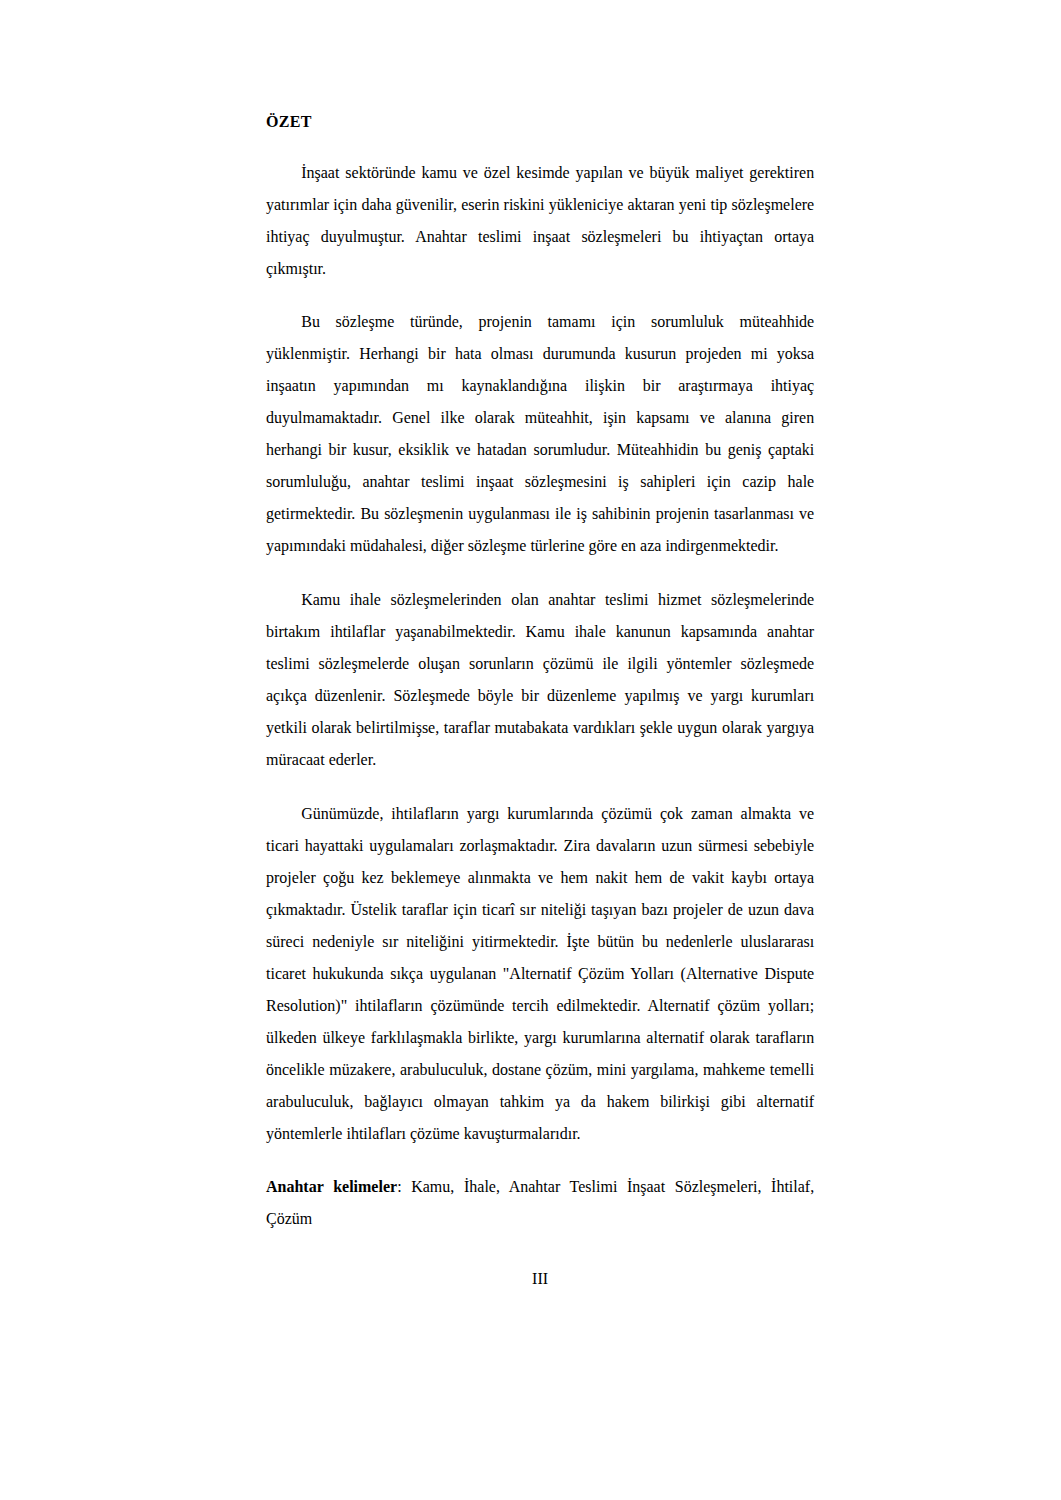ÖZET
İnşaat sektöründe kamu ve özel kesimde yapılan ve büyük maliyet gerektiren yatırımlar için daha güvenilir, eserin riskini yükleniciye aktaran yeni tip sözleşmelere ihtiyaç duyulmuştur. Anahtar teslimi inşaat sözleşmeleri bu ihtiyaçtan ortaya çıkmıştır.
Bu sözleşme türünde, projenin tamamı için sorumluluk müteahhide yüklenmiştir. Herhangi bir hata olması durumunda kusurun projeden mi yoksa inşaatın yapımından mı kaynaklandığına ilişkin bir araştırmaya ihtiyaç duyulmamaktadır. Genel ilke olarak müteahhit, işin kapsamı ve alanına giren herhangi bir kusur, eksiklik ve hatadan sorumludur. Müteahhidin bu geniş çaptaki sorumluluğu, anahtar teslimi inşaat sözleşmesini iş sahipleri için cazip hale getirmektedir. Bu sözleşmenin uygulanması ile iş sahibinin projenin tasarlanması ve yapımındaki müdahalesi, diğer sözleşme türlerine göre en aza indirgenmektedir.
Kamu ihale sözleşmelerinden olan anahtar teslimi hizmet sözleşmelerinde birtakım ihtilaflar yaşanabilmektedir. Kamu ihale kanunun kapsamında anahtar teslimi sözleşmelerde oluşan sorunların çözümü ile ilgili yöntemler sözleşmede açıkça düzenlenir. Sözleşmede böyle bir düzenleme yapılmış ve yargı kurumları yetkili olarak belirtilmişse, taraflar mutabakata vardıkları şekle uygun olarak yargıya müracaat ederler.
Günümüzde, ihtilafların yargı kurumlarında çözümü çok zaman almakta ve ticari hayattaki uygulamaları zorlaşmaktadır. Zira davaların uzun sürmesi sebebiyle projeler çoğu kez beklemeye alınmakta ve hem nakit hem de vakit kaybı ortaya çıkmaktadır. Üstelik taraflar için ticarî sır niteliği taşıyan bazı projeler de uzun dava süreci nedeniyle sır niteliğini yitirmektedir. İşte bütün bu nedenlerle uluslararası ticaret hukukunda sıkça uygulanan "Alternatif Çözüm Yolları (Alternative Dispute Resolution)" ihtilafların çözümünde tercih edilmektedir. Alternatif çözüm yolları; ülkeden ülkeye farklılaşmakla birlikte, yargı kurumlarına alternatif olarak tarafların öncelikle müzakere, arabuluculuk, dostane çözüm, mini yargılama, mahkeme temelli arabuluculuk, bağlayıcı olmayan tahkim ya da hakem bilirkişi gibi alternatif yöntemlerle ihtilafları çözüme kavuşturmalarıdır.
Anahtar kelimeler: Kamu, İhale, Anahtar Teslimi İnşaat Sözleşmeleri, İhtilaf, Çözüm
III